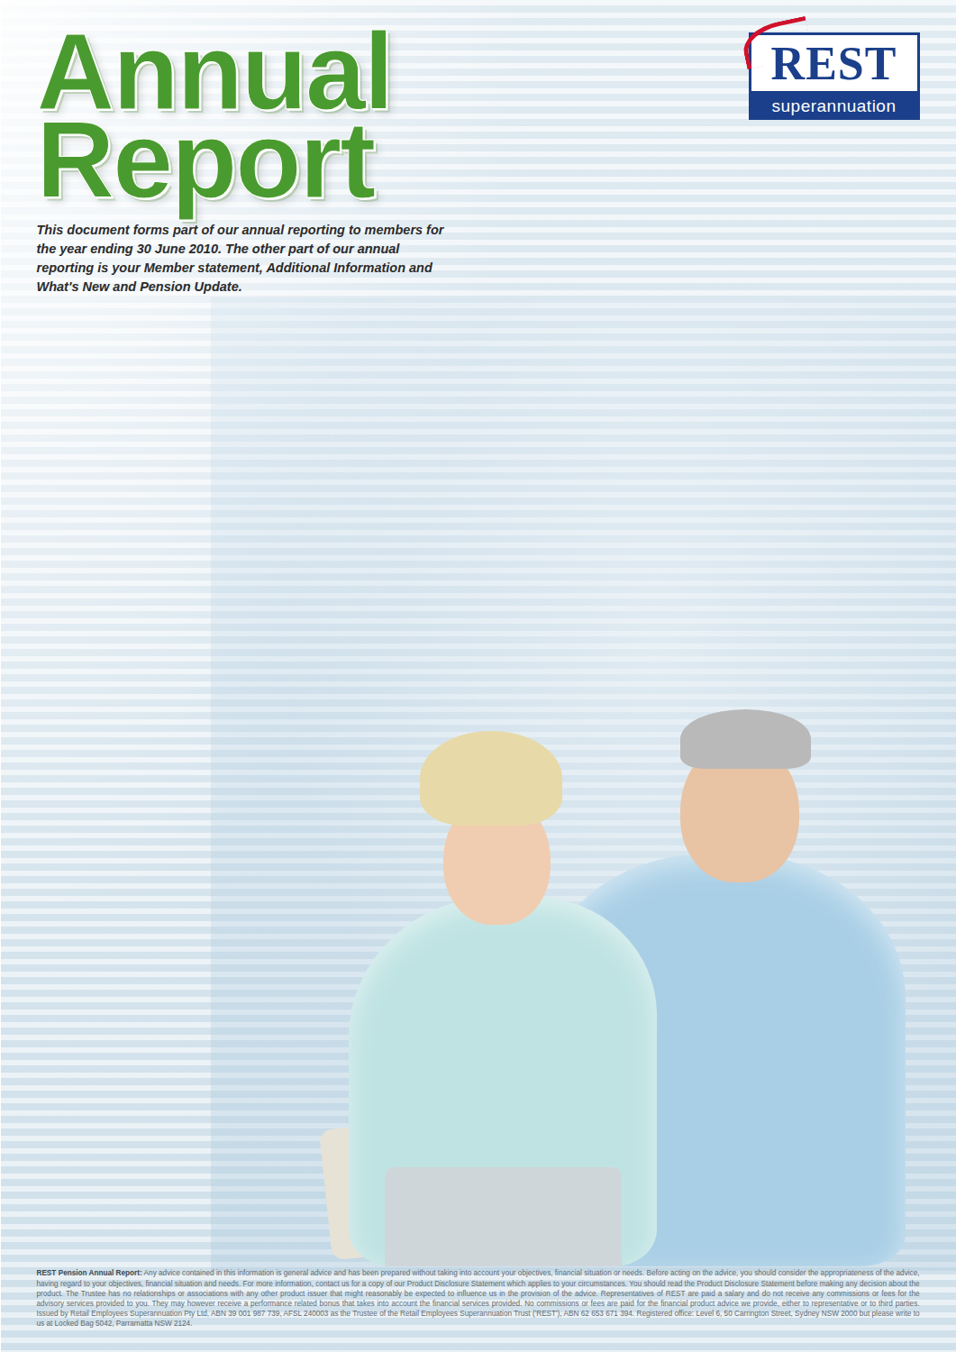Annual Report
REST
superannuation
This document forms part of our annual reporting to members for the year ending 30 June 2010. The other part of our annual reporting is your Member statement, Additional Information and What's New and Pension Update.
REST Pension Annual Report: Any advice contained in this information is general advice and has been prepared without taking into account your objectives, financial situation or needs. Before acting on the advice, you should consider the appropriateness of the advice, having regard to your objectives, financial situation and needs. For more information, contact us for a copy of our Product Disclosure Statement which applies to your circumstances. You should read the Product Disclosure Statement before making any decision about the product. The Trustee has no relationships or associations with any other product issuer that might reasonably be expected to influence us in the provision of the advice. Representatives of REST are paid a salary and do not receive any commissions or fees for the advisory services provided to you. They may however receive a performance related bonus that takes into account the financial services provided. No commissions or fees are paid for the financial product advice we provide, either to representative or to third parties. Issued by Retail Employees Superannuation Pty Ltd, ABN 39 001 987 739, AFSL 240003 as the Trustee of the Retail Employees Superannuation Trust ('REST'), ABN 62 653 671 394. Registered office: Level 6, 50 Carrington Street, Sydney NSW 2000 but please write to us at Locked Bag 5042, Parramatta NSW 2124.